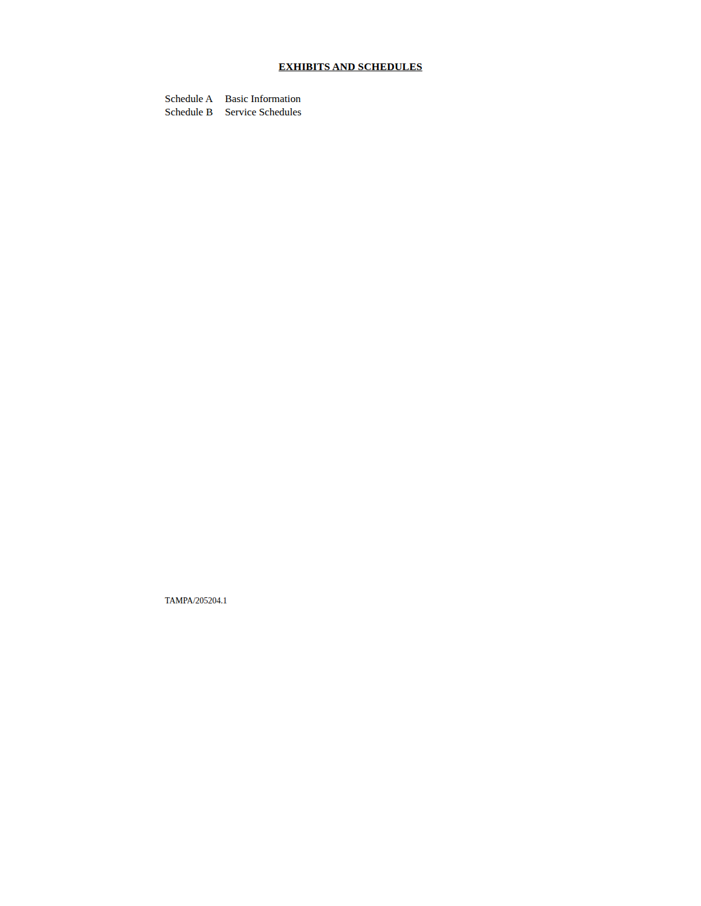EXHIBITS AND SCHEDULES
| Schedule A | Basic Information |
| Schedule B | Service Schedules |
TAMPA/205204.1